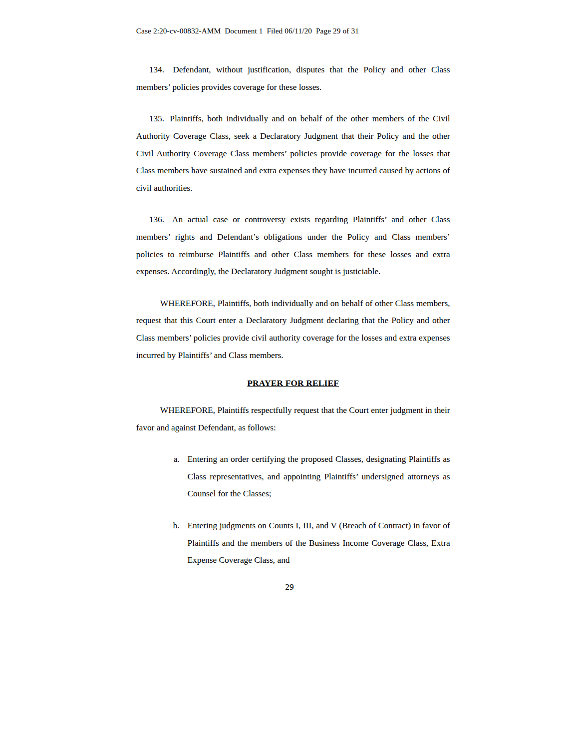Case 2:20-cv-00832-AMM Document 1 Filed 06/11/20 Page 29 of 31
134. Defendant, without justification, disputes that the Policy and other Class members’ policies provides coverage for these losses.
135. Plaintiffs, both individually and on behalf of the other members of the Civil Authority Coverage Class, seek a Declaratory Judgment that their Policy and the other Civil Authority Coverage Class members’ policies provide coverage for the losses that Class members have sustained and extra expenses they have incurred caused by actions of civil authorities.
136. An actual case or controversy exists regarding Plaintiffs’ and other Class members’ rights and Defendant’s obligations under the Policy and Class members’ policies to reimburse Plaintiffs and other Class members for these losses and extra expenses. Accordingly, the Declaratory Judgment sought is justiciable.
WHEREFORE, Plaintiffs, both individually and on behalf of other Class members, request that this Court enter a Declaratory Judgment declaring that the Policy and other Class members’ policies provide civil authority coverage for the losses and extra expenses incurred by Plaintiffs’ and Class members.
PRAYER FOR RELIEF
WHEREFORE, Plaintiffs respectfully request that the Court enter judgment in their favor and against Defendant, as follows:
Entering an order certifying the proposed Classes, designating Plaintiffs as Class representatives, and appointing Plaintiffs’ undersigned attorneys as Counsel for the Classes;
Entering judgments on Counts I, III, and V (Breach of Contract) in favor of Plaintiffs and the members of the Business Income Coverage Class, Extra Expense Coverage Class, and
29